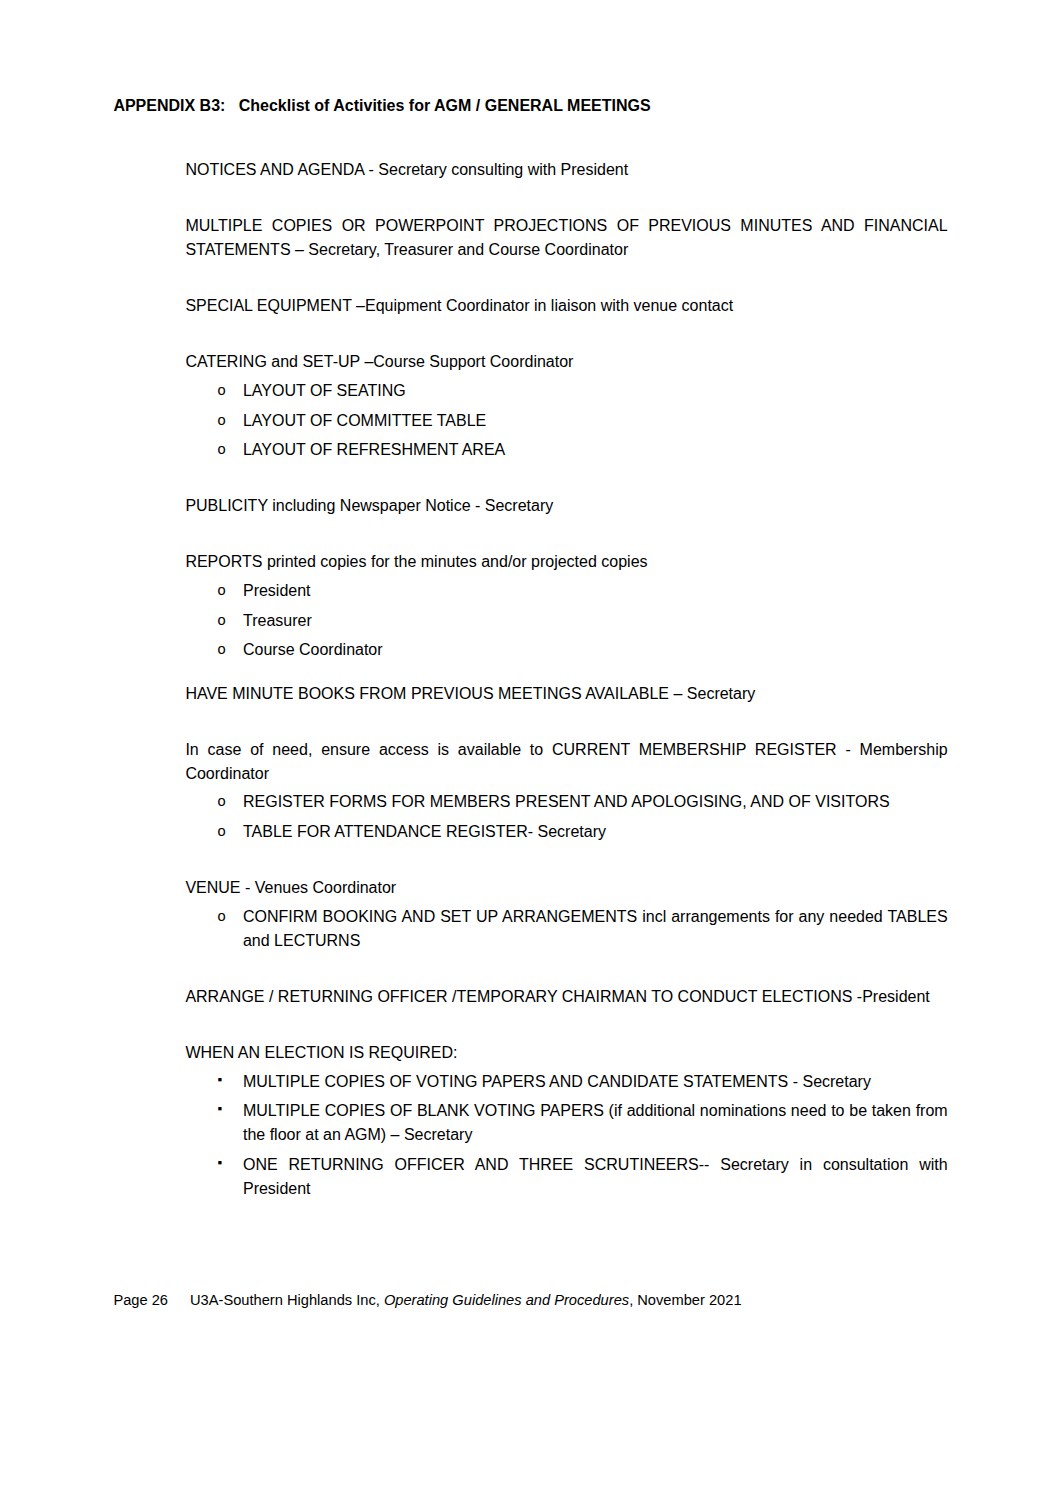APPENDIX B3: Checklist of Activities for AGM / GENERAL MEETINGS
NOTICES AND AGENDA - Secretary consulting with President
MULTIPLE COPIES OR POWERPOINT PROJECTIONS OF PREVIOUS MINUTES AND FINANCIAL STATEMENTS – Secretary, Treasurer and Course Coordinator
SPECIAL EQUIPMENT –Equipment Coordinator in liaison with venue contact
CATERING and SET-UP –Course Support Coordinator
LAYOUT OF SEATING
LAYOUT OF COMMITTEE TABLE
LAYOUT OF REFRESHMENT AREA
PUBLICITY including Newspaper Notice - Secretary
REPORTS printed copies for the minutes and/or projected copies
President
Treasurer
Course Coordinator
HAVE MINUTE BOOKS FROM PREVIOUS MEETINGS AVAILABLE – Secretary
In case of need, ensure access is available to CURRENT MEMBERSHIP REGISTER - Membership Coordinator
REGISTER FORMS FOR MEMBERS PRESENT AND APOLOGISING, AND OF VISITORS
TABLE FOR ATTENDANCE REGISTER- Secretary
VENUE - Venues Coordinator
CONFIRM BOOKING AND SET UP ARRANGEMENTS incl arrangements for any needed TABLES and LECTURNS
ARRANGE / RETURNING OFFICER /TEMPORARY CHAIRMAN TO CONDUCT ELECTIONS -President
WHEN AN ELECTION IS REQUIRED:
MULTIPLE COPIES OF VOTING PAPERS AND CANDIDATE STATEMENTS - Secretary
MULTIPLE COPIES OF BLANK VOTING PAPERS (if additional nominations need to be taken from the floor at an AGM) – Secretary
ONE RETURNING OFFICER AND THREE SCRUTINEERS-- Secretary in consultation with President
Page 26 U3A-Southern Highlands Inc, Operating Guidelines and Procedures, November 2021